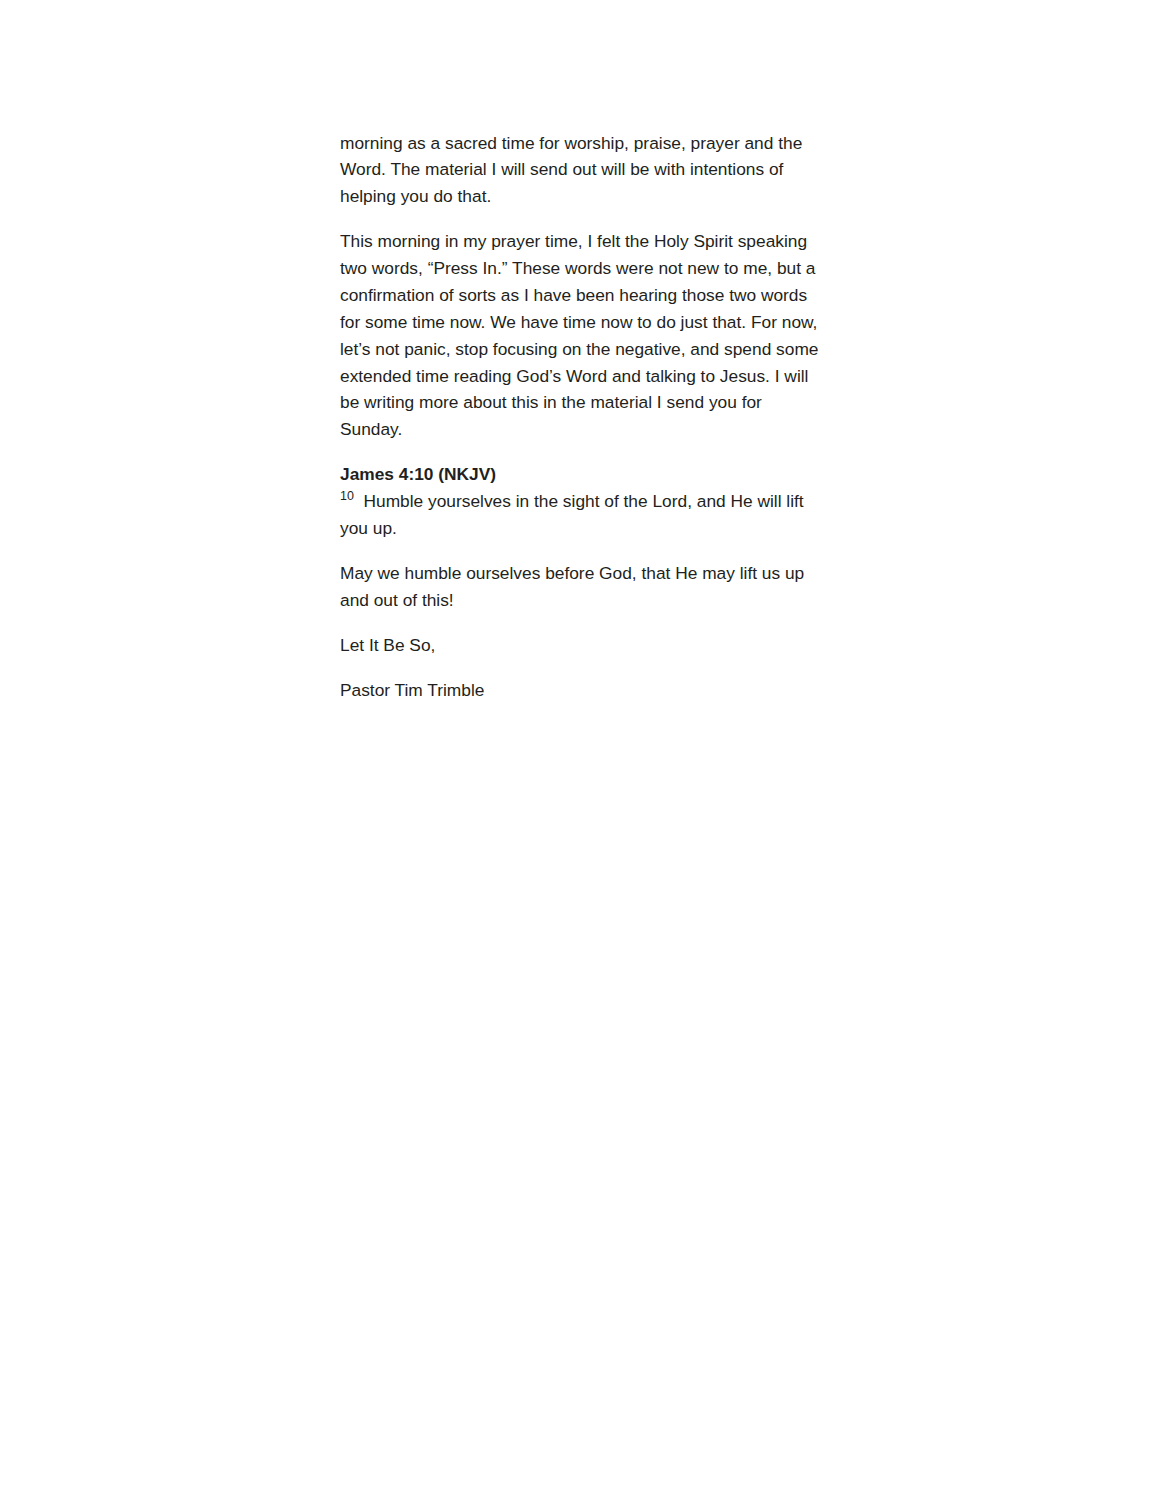morning as a sacred time for worship, praise, prayer and the Word. The material I will send out will be with intentions of helping you do that.
This morning in my prayer time, I felt the Holy Spirit speaking two words, “Press In.” These words were not new to me, but a confirmation of sorts as I have been hearing those two words for some time now. We have time now to do just that. For now, let’s not panic, stop focusing on the negative, and spend some extended time reading God’s Word and talking to Jesus. I will be writing more about this in the material I send you for Sunday.
James 4:10 (NKJV)
10 Humble yourselves in the sight of the Lord, and He will lift you up.
May we humble ourselves before God, that He may lift us up and out of this!
Let It Be So,
Pastor Tim Trimble